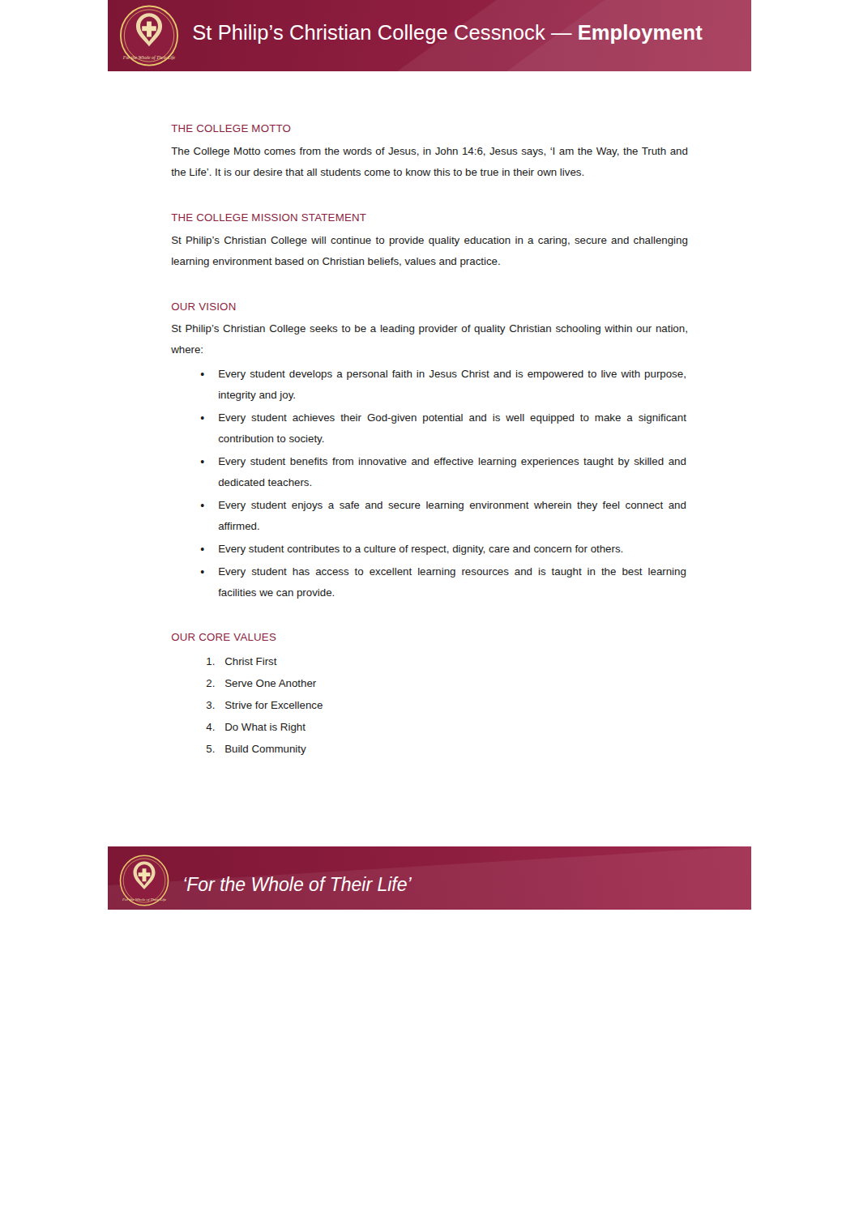For the Whole of Their Life
St Philip’s Christian College Cessnock — Employment
The College Motto
The College Motto comes from the words of Jesus, in John 14:6, Jesus says, ‘I am the Way, the Truth and the Life’. It is our desire that all students come to know this to be true in their own lives.
The College Mission Statement
St Philip’s Christian College will continue to provide quality education in a caring, secure and challenging learning environment based on Christian beliefs, values and practice.
Our Vision
St Philip’s Christian College seeks to be a leading provider of quality Christian schooling within our nation, where:
Every student develops a personal faith in Jesus Christ and is empowered to live with purpose, integrity and joy.
Every student achieves their God-given potential and is well equipped to make a significant contribution to society.
Every student benefits from innovative and effective learning experiences taught by skilled and dedicated teachers.
Every student enjoys a safe and secure learning environment wherein they feel connect and affirmed.
Every student contributes to a culture of respect, dignity, care and concern for others.
Every student has access to excellent learning resources and is taught in the best learning facilities we can provide.
Our Core Values
Christ First
Serve One Another
Strive for Excellence
Do What is Right
Build Community
For the Whole of Their Life
‘For the Whole of Their Life’